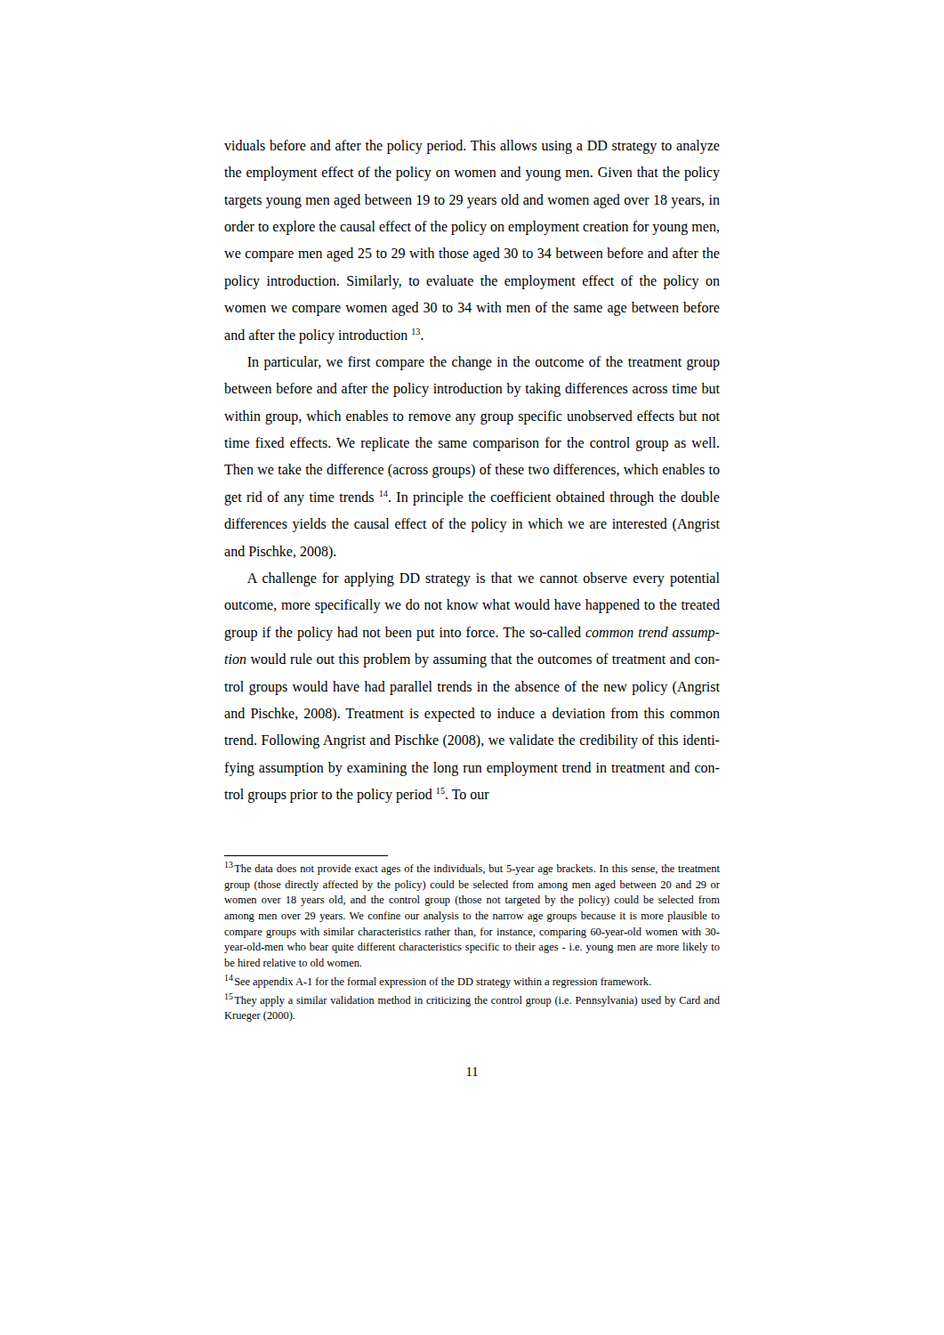viduals before and after the policy period. This allows using a DD strategy to analyze the employment effect of the policy on women and young men. Given that the policy targets young men aged between 19 to 29 years old and women aged over 18 years, in order to explore the causal effect of the policy on employment creation for young men, we compare men aged 25 to 29 with those aged 30 to 34 between before and after the policy introduction. Similarly, to evaluate the employment effect of the policy on women we compare women aged 30 to 34 with men of the same age between before and after the policy introduction 13.
In particular, we first compare the change in the outcome of the treatment group between before and after the policy introduction by taking differences across time but within group, which enables to remove any group specific unobserved effects but not time fixed effects. We replicate the same comparison for the control group as well. Then we take the difference (across groups) of these two differences, which enables to get rid of any time trends 14. In principle the coefficient obtained through the double differences yields the causal effect of the policy in which we are interested (Angrist and Pischke, 2008).
A challenge for applying DD strategy is that we cannot observe every potential outcome, more specifically we do not know what would have happened to the treated group if the policy had not been put into force. The so-called common trend assumption would rule out this problem by assuming that the outcomes of treatment and control groups would have had parallel trends in the absence of the new policy (Angrist and Pischke, 2008). Treatment is expected to induce a deviation from this common trend. Following Angrist and Pischke (2008), we validate the credibility of this identifying assumption by examining the long run employment trend in treatment and control groups prior to the policy period 15. To our
13 The data does not provide exact ages of the individuals, but 5-year age brackets. In this sense, the treatment group (those directly affected by the policy) could be selected from among men aged between 20 and 29 or women over 18 years old, and the control group (those not targeted by the policy) could be selected from among men over 29 years. We confine our analysis to the narrow age groups because it is more plausible to compare groups with similar characteristics rather than, for instance, comparing 60-year-old women with 30-year-old-men who bear quite different characteristics specific to their ages - i.e. young men are more likely to be hired relative to old women.
14 See appendix A-1 for the formal expression of the DD strategy within a regression framework.
15 They apply a similar validation method in criticizing the control group (i.e. Pennsylvania) used by Card and Krueger (2000).
11